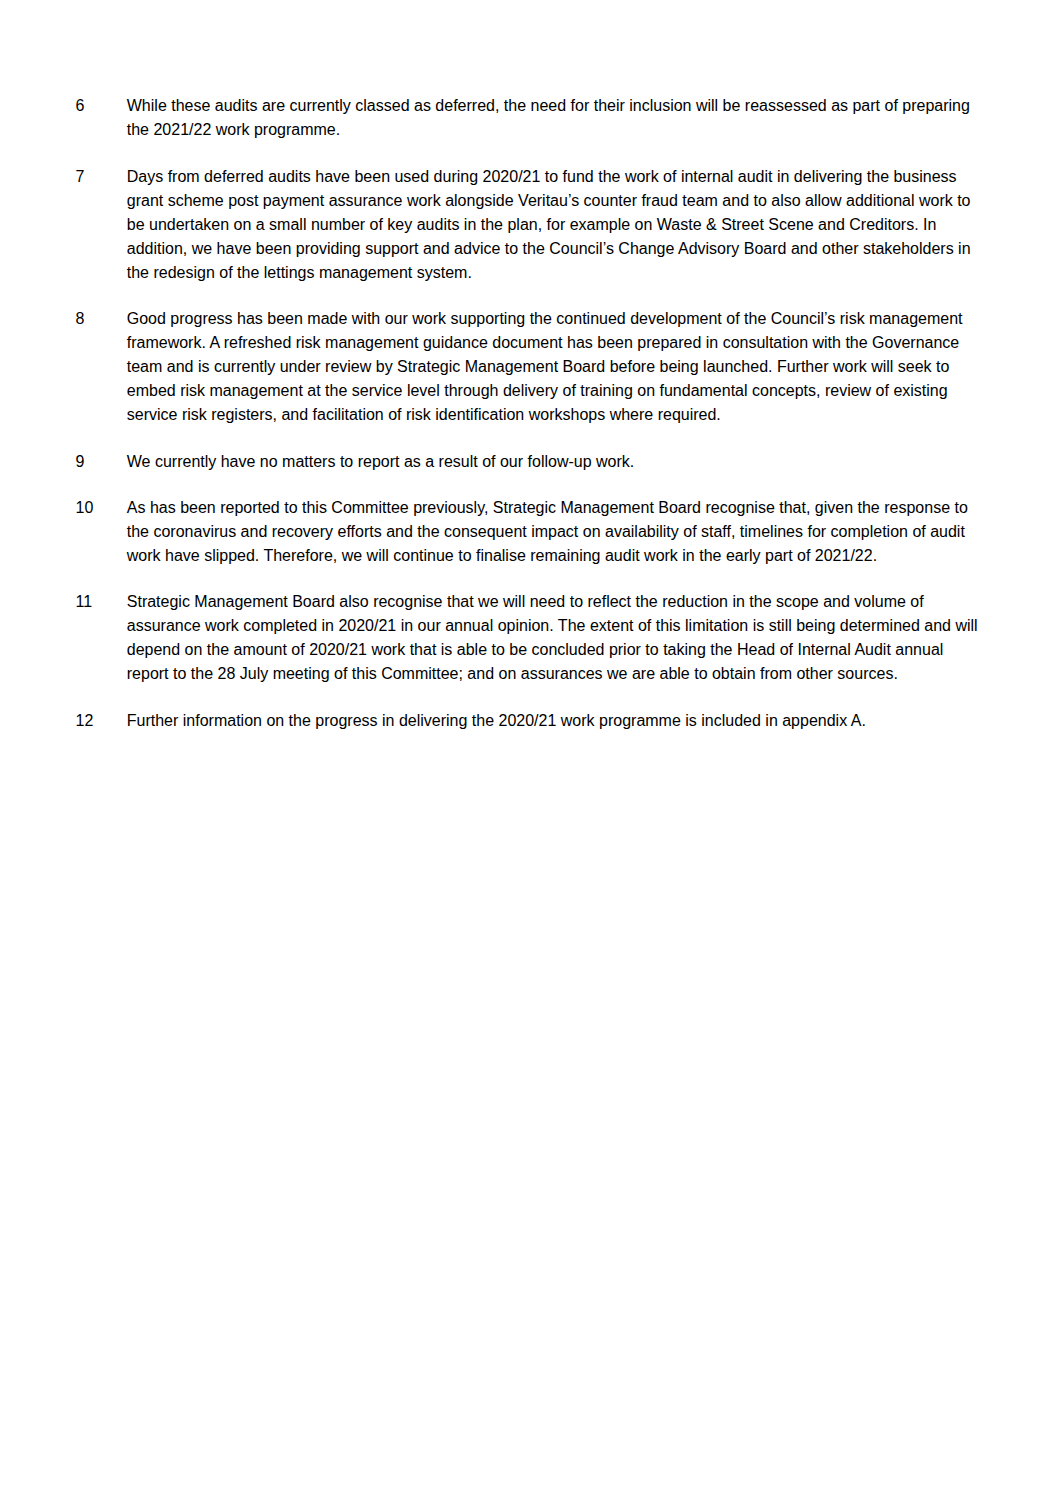While these audits are currently classed as deferred, the need for their inclusion will be reassessed as part of preparing the 2021/22 work programme.
Days from deferred audits have been used during 2020/21 to fund the work of internal audit in delivering the business grant scheme post payment assurance work alongside Veritau’s counter fraud team and to also allow additional work to be undertaken on a small number of key audits in the plan, for example on Waste & Street Scene and Creditors. In addition, we have been providing support and advice to the Council’s Change Advisory Board and other stakeholders in the redesign of the lettings management system.
Good progress has been made with our work supporting the continued development of the Council’s risk management framework. A refreshed risk management guidance document has been prepared in consultation with the Governance team and is currently under review by Strategic Management Board before being launched. Further work will seek to embed risk management at the service level through delivery of training on fundamental concepts, review of existing service risk registers, and facilitation of risk identification workshops where required.
We currently have no matters to report as a result of our follow-up work.
As has been reported to this Committee previously, Strategic Management Board recognise that, given the response to the coronavirus and recovery efforts and the consequent impact on availability of staff, timelines for completion of audit work have slipped. Therefore, we will continue to finalise remaining audit work in the early part of 2021/22.
Strategic Management Board also recognise that we will need to reflect the reduction in the scope and volume of assurance work completed in 2020/21 in our annual opinion. The extent of this limitation is still being determined and will depend on the amount of 2020/21 work that is able to be concluded prior to taking the Head of Internal Audit annual report to the 28 July meeting of this Committee; and on assurances we are able to obtain from other sources.
Further information on the progress in delivering the 2020/21 work programme is included in appendix A.